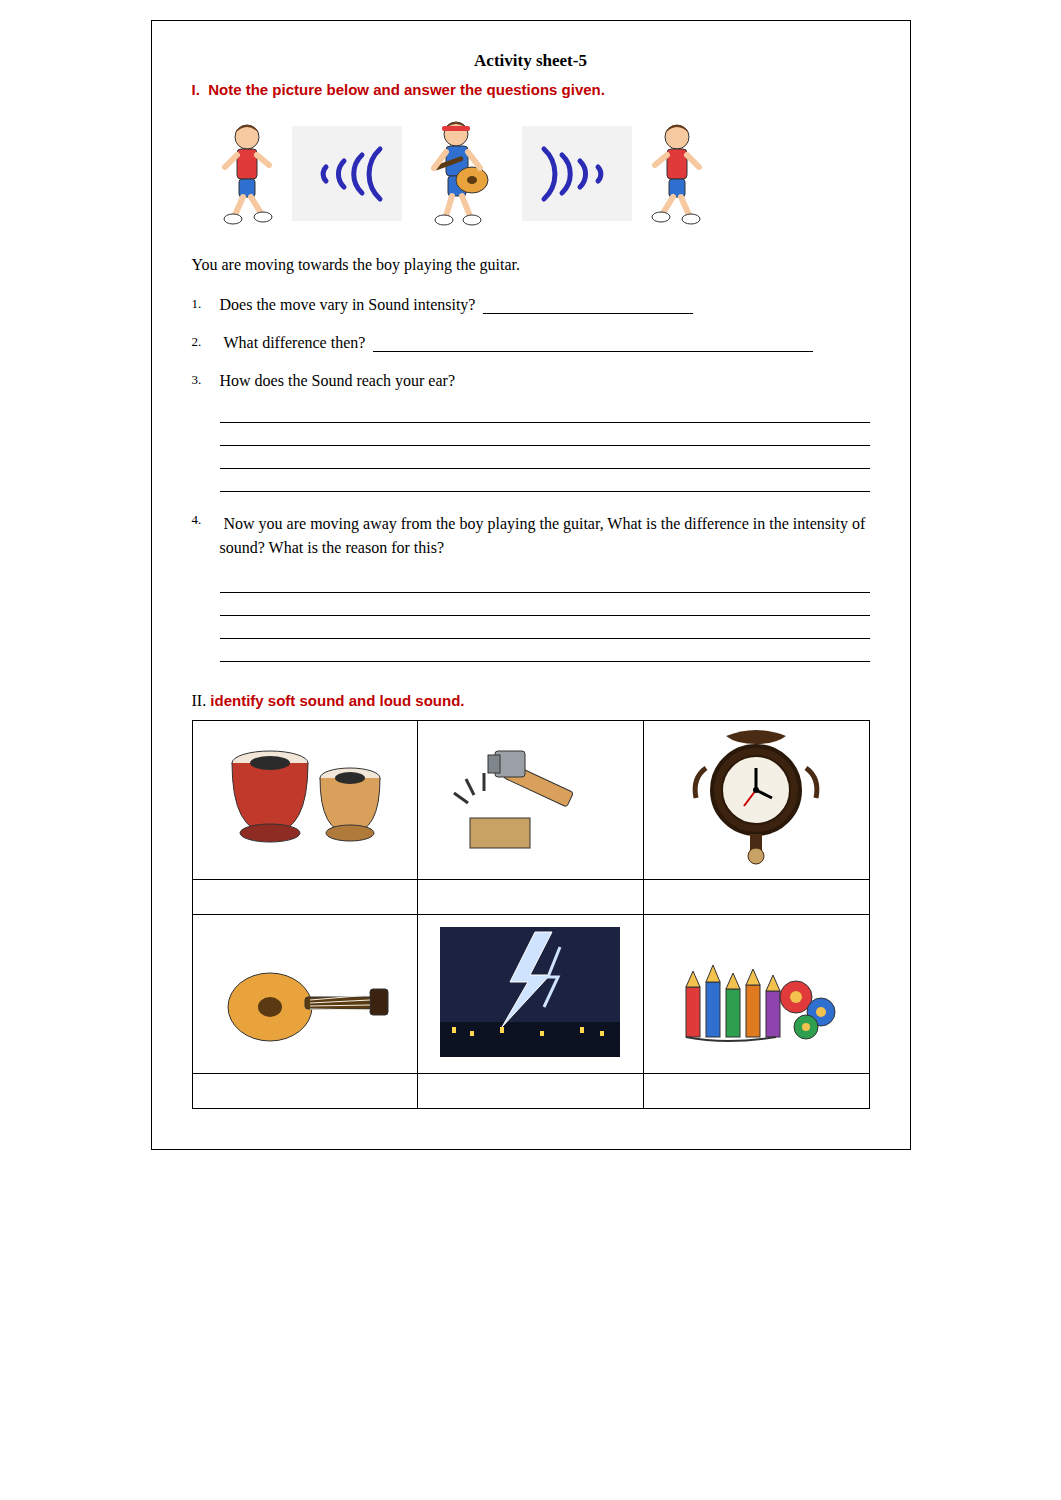Activity sheet-5
I. Note the picture below and answer the questions given.
You are moving towards the boy playing the guitar.
1. Does the move vary in Sound intensity?
2. What difference then?
3. How does the Sound reach your ear?
4. Now you are moving away from the boy playing the guitar, What is the difference in the intensity of sound? What is the reason for this?
II. identify soft sound and loud sound.